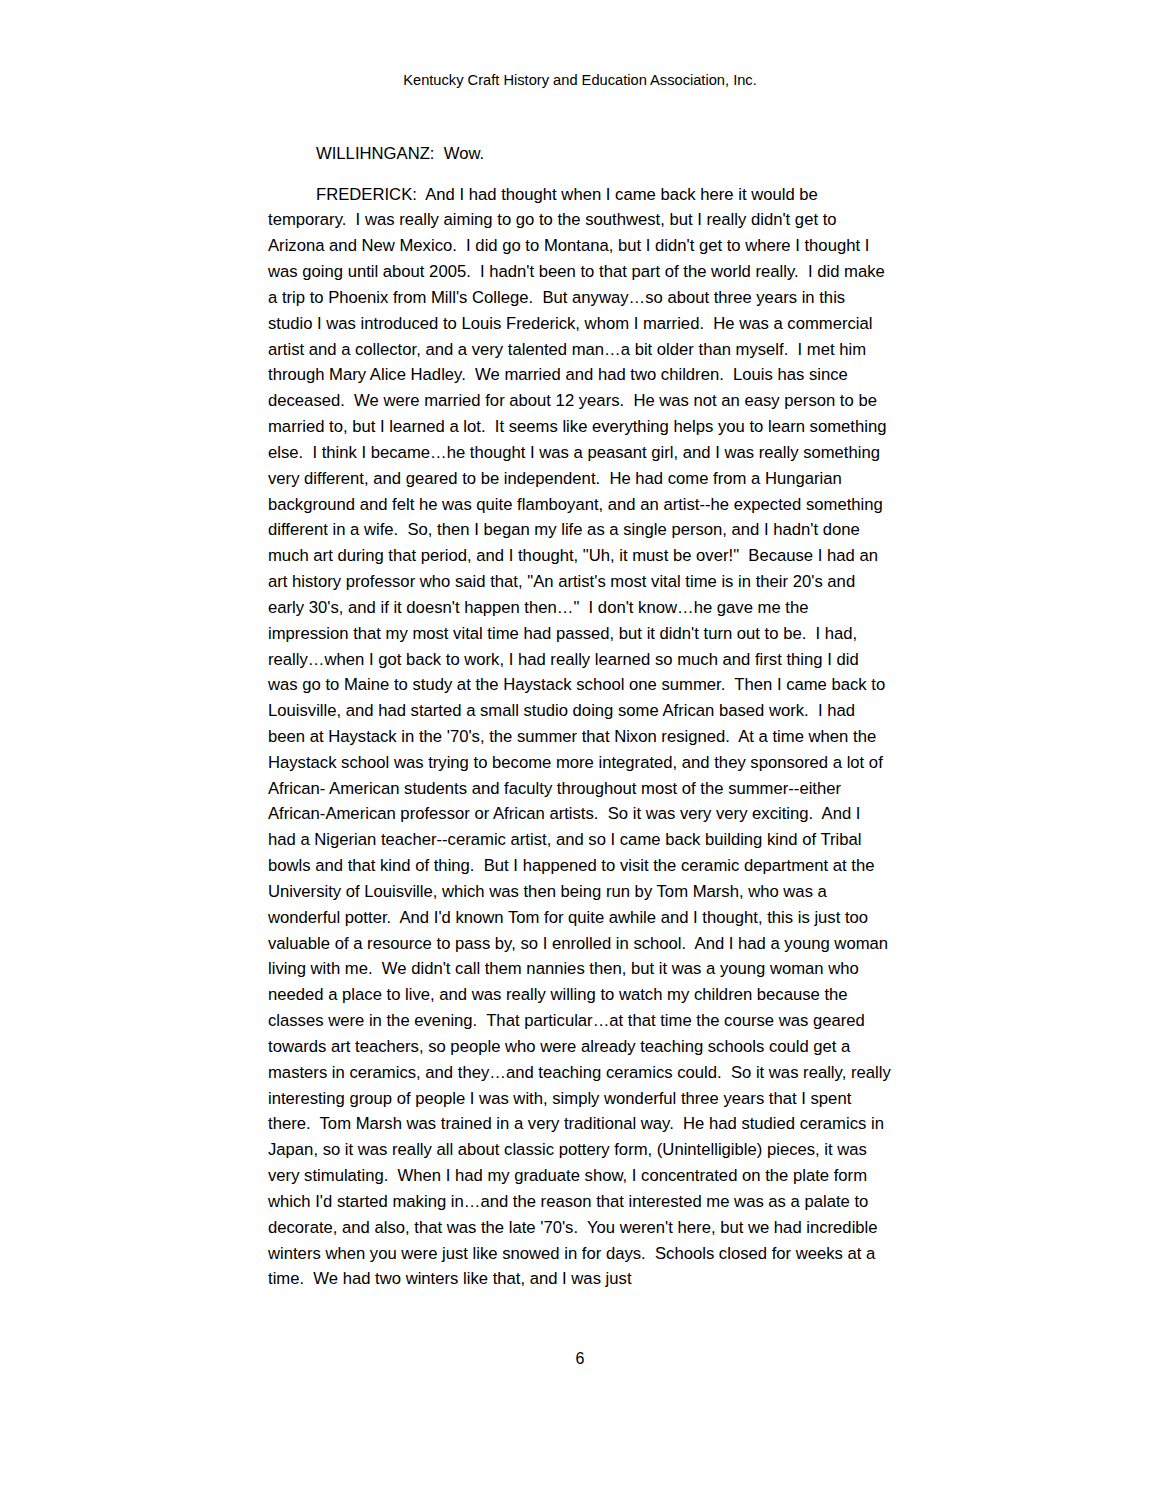Kentucky Craft History and Education Association, Inc.
WILLIHNGANZ: Wow.
FREDERICK: And I had thought when I came back here it would be temporary. I was really aiming to go to the southwest, but I really didn't get to Arizona and New Mexico. I did go to Montana, but I didn't get to where I thought I was going until about 2005. I hadn't been to that part of the world really. I did make a trip to Phoenix from Mill's College. But anyway…so about three years in this studio I was introduced to Louis Frederick, whom I married. He was a commercial artist and a collector, and a very talented man…a bit older than myself. I met him through Mary Alice Hadley. We married and had two children. Louis has since deceased. We were married for about 12 years. He was not an easy person to be married to, but I learned a lot. It seems like everything helps you to learn something else. I think I became…he thought I was a peasant girl, and I was really something very different, and geared to be independent. He had come from a Hungarian background and felt he was quite flamboyant, and an artist--he expected something different in a wife. So, then I began my life as a single person, and I hadn't done much art during that period, and I thought, "Uh, it must be over!" Because I had an art history professor who said that, "An artist's most vital time is in their 20's and early 30's, and if it doesn't happen then…" I don't know…he gave me the impression that my most vital time had passed, but it didn't turn out to be. I had, really…when I got back to work, I had really learned so much and first thing I did was go to Maine to study at the Haystack school one summer. Then I came back to Louisville, and had started a small studio doing some African based work. I had been at Haystack in the '70's, the summer that Nixon resigned. At a time when the Haystack school was trying to become more integrated, and they sponsored a lot of African- American students and faculty throughout most of the summer--either African-American professor or African artists. So it was very very exciting. And I had a Nigerian teacher--ceramic artist, and so I came back building kind of Tribal bowls and that kind of thing. But I happened to visit the ceramic department at the University of Louisville, which was then being run by Tom Marsh, who was a wonderful potter. And I'd known Tom for quite awhile and I thought, this is just too valuable of a resource to pass by, so I enrolled in school. And I had a young woman living with me. We didn't call them nannies then, but it was a young woman who needed a place to live, and was really willing to watch my children because the classes were in the evening. That particular…at that time the course was geared towards art teachers, so people who were already teaching schools could get a masters in ceramics, and they…and teaching ceramics could. So it was really, really interesting group of people I was with, simply wonderful three years that I spent there. Tom Marsh was trained in a very traditional way. He had studied ceramics in Japan, so it was really all about classic pottery form, (Unintelligible) pieces, it was very stimulating. When I had my graduate show, I concentrated on the plate form which I'd started making in…and the reason that interested me was as a palate to decorate, and also, that was the late '70's. You weren't here, but we had incredible winters when you were just like snowed in for days. Schools closed for weeks at a time. We had two winters like that, and I was just
6